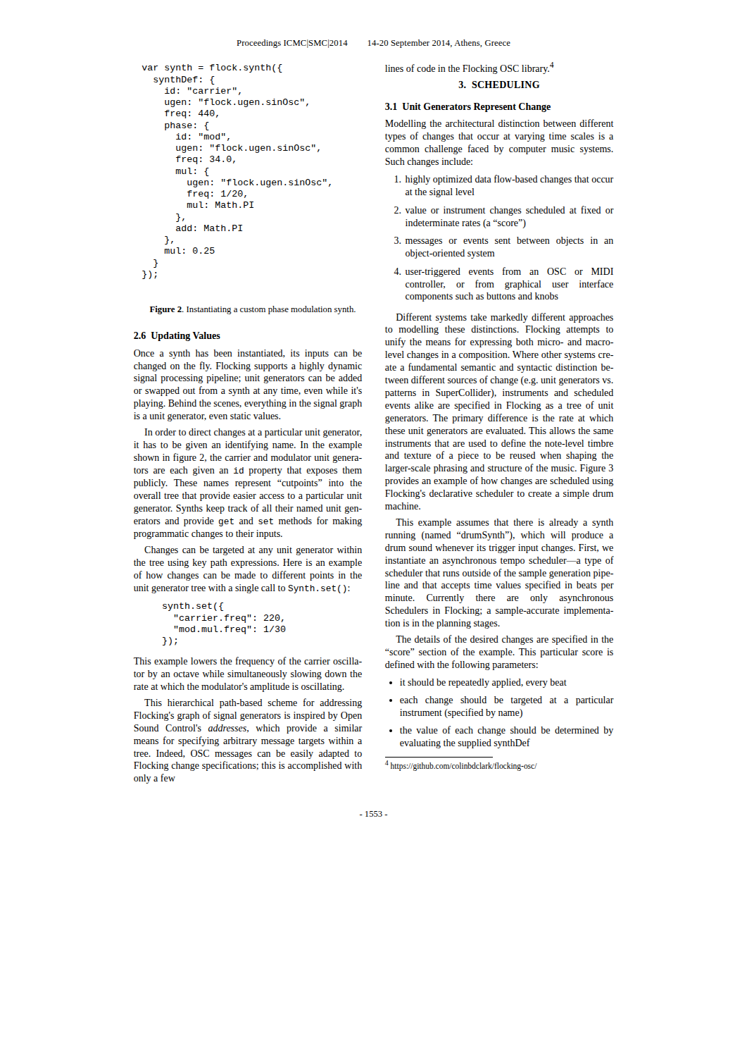Proceedings ICMC|SMC|201414-20 September 2014, Athens, Greece
var synth = flock.synth({
  synthDef: {
    id: "carrier",
    ugen: "flock.ugen.sinOsc",
    freq: 440,
    phase: {
      id: "mod",
      ugen: "flock.ugen.sinOsc",
      freq: 34.0,
      mul: {
        ugen: "flock.ugen.sinOsc",
        freq: 1/20,
        mul: Math.PI
      },
      add: Math.PI
    },
    mul: 0.25
  }
});
Figure 2. Instantiating a custom phase modulation synth.
2.6 Updating Values
Once a synth has been instantiated, its inputs can be changed on the fly. Flocking supports a highly dynamic signal processing pipeline; unit generators can be added or swapped out from a synth at any time, even while it's playing. Behind the scenes, everything in the signal graph is a unit generator, even static values.
In order to direct changes at a particular unit generator, it has to be given an identifying name. In the example shown in figure 2, the carrier and modulator unit generators are each given an id property that exposes them publicly. These names represent “cutpoints” into the overall tree that provide easier access to a particular unit generator. Synths keep track of all their named unit generators and provide get and set methods for making programmatic changes to their inputs.
Changes can be targeted at any unit generator within the tree using key path expressions. Here is an example of how changes can be made to different points in the unit generator tree with a single call to Synth.set():
synth.set({
  "carrier.freq": 220,
  "mod.mul.freq": 1/30
});
This example lowers the frequency of the carrier oscillator by an octave while simultaneously slowing down the rate at which the modulator's amplitude is oscillating.
This hierarchical path-based scheme for addressing Flocking's graph of signal generators is inspired by Open Sound Control's addresses, which provide a similar means for specifying arbitrary message targets within a tree. Indeed, OSC messages can be easily adapted to Flocking change specifications; this is accomplished with only a few
lines of code in the Flocking OSC library.4
3. SCHEDULING
3.1 Unit Generators Represent Change
Modelling the architectural distinction between different types of changes that occur at varying time scales is a common challenge faced by computer music systems. Such changes include:
highly optimized data flow-based changes that occur at the signal level
value or instrument changes scheduled at fixed or indeterminate rates (a “score”)
messages or events sent between objects in an object-oriented system
user-triggered events from an OSC or MIDI controller, or from graphical user interface components such as buttons and knobs
Different systems take markedly different approaches to modelling these distinctions. Flocking attempts to unify the means for expressing both micro- and macro-level changes in a composition. Where other systems create a fundamental semantic and syntactic distinction between different sources of change (e.g. unit generators vs. patterns in SuperCollider), instruments and scheduled events alike are specified in Flocking as a tree of unit generators. The primary difference is the rate at which these unit generators are evaluated. This allows the same instruments that are used to define the note-level timbre and texture of a piece to be reused when shaping the larger-scale phrasing and structure of the music. Figure 3 provides an example of how changes are scheduled using Flocking's declarative scheduler to create a simple drum machine.
This example assumes that there is already a synth running (named “drumSynth”), which will produce a drum sound whenever its trigger input changes. First, we instantiate an asynchronous tempo scheduler—a type of scheduler that runs outside of the sample generation pipeline and that accepts time values specified in beats per minute. Currently there are only asynchronous Schedulers in Flocking; a sample-accurate implementation is in the planning stages.
The details of the desired changes are specified in the “score” section of the example. This particular score is defined with the following parameters:
it should be repeatedly applied, every beat
each change should be targeted at a particular instrument (specified by name)
the value of each change should be determined by evaluating the supplied synthDef
4 https://github.com/colinbdclark/flocking-osc/
- 1553 -